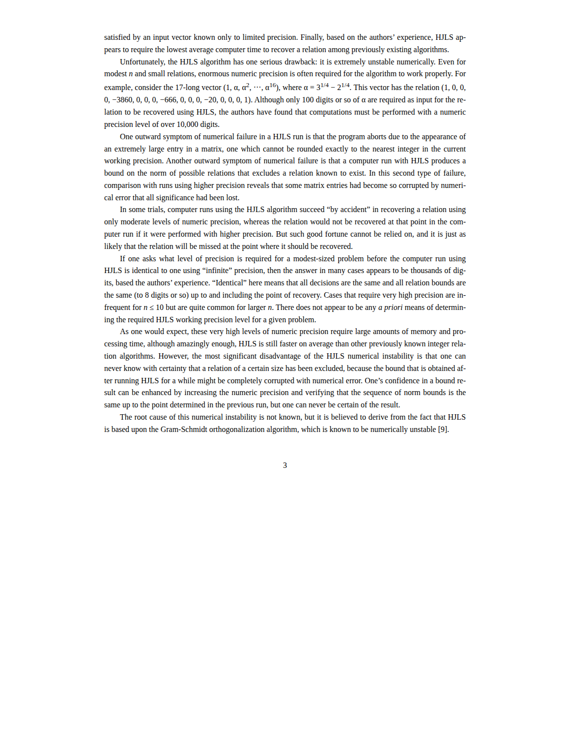satisfied by an input vector known only to limited precision. Finally, based on the authors’ experience, HJLS appears to require the lowest average computer time to recover a relation among previously existing algorithms.
Unfortunately, the HJLS algorithm has one serious drawback: it is extremely unstable numerically. Even for modest n and small relations, enormous numeric precision is often required for the algorithm to work properly. For example, consider the 17-long vector (1, α, α2, ···, α16), where α = 31/4 − 21/4. This vector has the relation (1, 0, 0, 0, −3860, 0, 0, 0, −666, 0, 0, 0, −20, 0, 0, 0, 1). Although only 100 digits or so of α are required as input for the relation to be recovered using HJLS, the authors have found that computations must be performed with a numeric precision level of over 10,000 digits.
One outward symptom of numerical failure in a HJLS run is that the program aborts due to the appearance of an extremely large entry in a matrix, one which cannot be rounded exactly to the nearest integer in the current working precision. Another outward symptom of numerical failure is that a computer run with HJLS produces a bound on the norm of possible relations that excludes a relation known to exist. In this second type of failure, comparison with runs using higher precision reveals that some matrix entries had become so corrupted by numerical error that all significance had been lost.
In some trials, computer runs using the HJLS algorithm succeed “by accident” in recovering a relation using only moderate levels of numeric precision, whereas the relation would not be recovered at that point in the computer run if it were performed with higher precision. But such good fortune cannot be relied on, and it is just as likely that the relation will be missed at the point where it should be recovered.
If one asks what level of precision is required for a modest-sized problem before the computer run using HJLS is identical to one using “infinite” precision, then the answer in many cases appears to be thousands of digits, based the authors’ experience. “Identical” here means that all decisions are the same and all relation bounds are the same (to 8 digits or so) up to and including the point of recovery. Cases that require very high precision are infrequent for n ≤ 10 but are quite common for larger n. There does not appear to be any a priori means of determining the required HJLS working precision level for a given problem.
As one would expect, these very high levels of numeric precision require large amounts of memory and processing time, although amazingly enough, HJLS is still faster on average than other previously known integer relation algorithms. However, the most significant disadvantage of the HJLS numerical instability is that one can never know with certainty that a relation of a certain size has been excluded, because the bound that is obtained after running HJLS for a while might be completely corrupted with numerical error. One’s confidence in a bound result can be enhanced by increasing the numeric precision and verifying that the sequence of norm bounds is the same up to the point determined in the previous run, but one can never be certain of the result.
The root cause of this numerical instability is not known, but it is believed to derive from the fact that HJLS is based upon the Gram-Schmidt orthogonalization algorithm, which is known to be numerically unstable [9].
3